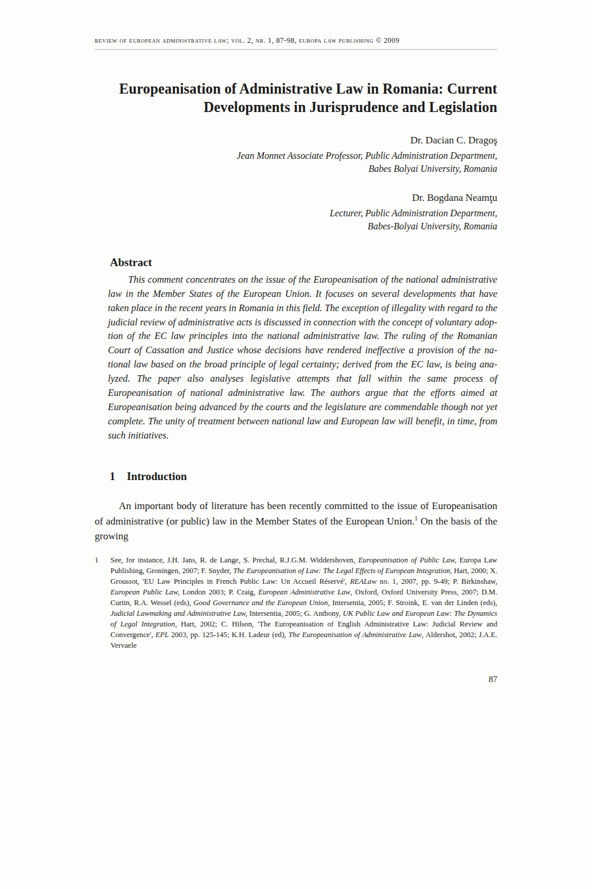Review of European Administrative Law; Vol. 2, nr. 1, 87-98, Europa Law Publishing © 2009
Europeanisation of Administrative Law in Romania: Current Developments in Jurisprudence and Legislation
Dr. Dacian C. Dragoş
Jean Monnet Associate Professor, Public Administration Department,
Babes Bolyai University, Romania
Dr. Bogdana Neamţu
Lecturer, Public Administration Department,
Babes-Bolyai University, Romania
Abstract
This comment concentrates on the issue of the Europeanisation of the national administrative law in the Member States of the European Union. It focuses on several developments that have taken place in the recent years in Romania in this field. The exception of illegality with regard to the judicial review of administrative acts is discussed in connection with the concept of voluntary adoption of the EC law principles into the national administrative law. The ruling of the Romanian Court of Cassation and Justice whose decisions have rendered ineffective a provision of the national law based on the broad principle of legal certainty; derived from the EC law, is being analyzed. The paper also analyses legislative attempts that fall within the same process of Europeanisation of national administrative law. The authors argue that the efforts aimed at Europeanisation being advanced by the courts and the legislature are commendable though not yet complete. The unity of treatment between national law and European law will benefit, in time, from such initiatives.
1 Introduction
An important body of literature has been recently committed to the issue of Europeanisation of administrative (or public) law in the Member States of the European Union.1 On the basis of the growing
1 See, for instance, J.H. Jans, R. de Lange, S. Prechal, R.J.G.M. Widdershoven, Europeanisation of Public Law, Europa Law Publishing, Groningen, 2007; F. Snyder, The Europeanisation of Law: The Legal Effects of European Integration, Hart, 2000; X. Groussot, 'EU Law Principles in French Public Law: Un Accueil Réservé', REALaw no. 1, 2007, pp. 9-49; P. Birkinshaw, European Public Law, London 2003; P. Craig, European Administrative Law, Oxford, Oxford University Press, 2007; D.M. Curtin, R.A. Wessel (eds), Good Governance and the European Union, Intersentia, 2005; F. Stroink, E. van der Linden (eds), Judicial Lawmaking and Administrative Law, Intersentia, 2005; G. Anthony, UK Public Law and European Law: The Dynamics of Legal Integration, Hart, 2002; C. Hilson, 'The Europeanisation of English Administrative Law: Judicial Review and Convergence', EPL 2003, pp. 125-145; K.H. Ladeur (ed), The Europeanisation of Administrative Law, Aldershot, 2002; J.A.E. Vervaele
87